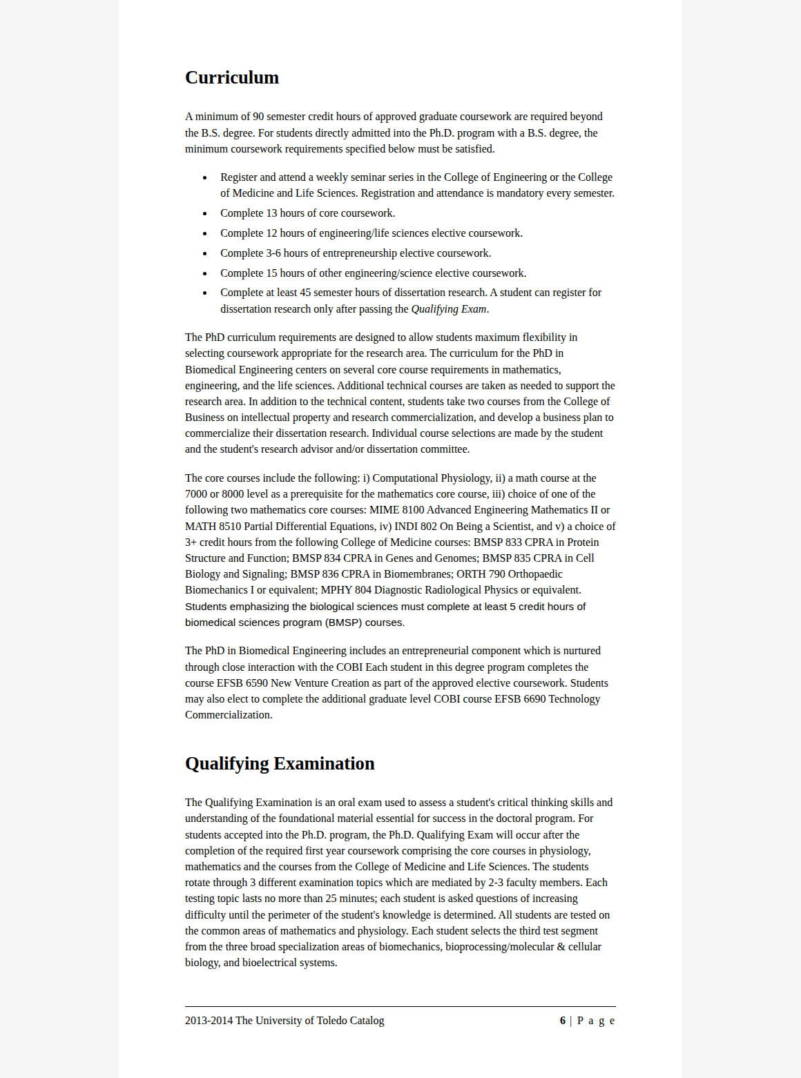Curriculum
A minimum of 90 semester credit hours of approved graduate coursework are required beyond the B.S. degree. For students directly admitted into the Ph.D. program with a B.S. degree, the minimum coursework requirements specified below must be satisfied.
Register and attend a weekly seminar series in the College of Engineering or the College of Medicine and Life Sciences. Registration and attendance is mandatory every semester.
Complete 13 hours of core coursework.
Complete 12 hours of engineering/life sciences elective coursework.
Complete 3-6 hours of entrepreneurship elective coursework.
Complete 15 hours of other engineering/science elective coursework.
Complete at least 45 semester hours of dissertation research. A student can register for dissertation research only after passing the Qualifying Exam.
The PhD curriculum requirements are designed to allow students maximum flexibility in selecting coursework appropriate for the research area. The curriculum for the PhD in Biomedical Engineering centers on several core course requirements in mathematics, engineering, and the life sciences. Additional technical courses are taken as needed to support the research area. In addition to the technical content, students take two courses from the College of Business on intellectual property and research commercialization, and develop a business plan to commercialize their dissertation research. Individual course selections are made by the student and the student's research advisor and/or dissertation committee.
The core courses include the following: i) Computational Physiology, ii) a math course at the 7000 or 8000 level as a prerequisite for the mathematics core course, iii) choice of one of the following two mathematics core courses: MIME 8100 Advanced Engineering Mathematics II or MATH 8510 Partial Differential Equations, iv) INDI 802 On Being a Scientist, and v) a choice of 3+ credit hours from the following College of Medicine courses: BMSP 833 CPRA in Protein Structure and Function; BMSP 834 CPRA in Genes and Genomes; BMSP 835 CPRA in Cell Biology and Signaling; BMSP 836 CPRA in Biomembranes; ORTH 790 Orthopaedic Biomechanics I or equivalent; MPHY 804 Diagnostic Radiological Physics or equivalent. Students emphasizing the biological sciences must complete at least 5 credit hours of biomedical sciences program (BMSP) courses.
The PhD in Biomedical Engineering includes an entrepreneurial component which is nurtured through close interaction with the COBI Each student in this degree program completes the course EFSB 6590 New Venture Creation as part of the approved elective coursework. Students may also elect to complete the additional graduate level COBI course EFSB 6690 Technology Commercialization.
Qualifying Examination
The Qualifying Examination is an oral exam used to assess a student's critical thinking skills and understanding of the foundational material essential for success in the doctoral program. For students accepted into the Ph.D. program, the Ph.D. Qualifying Exam will occur after the completion of the required first year coursework comprising the core courses in physiology, mathematics and the courses from the College of Medicine and Life Sciences. The students rotate through 3 different examination topics which are mediated by 2-3 faculty members. Each testing topic lasts no more than 25 minutes; each student is asked questions of increasing difficulty until the perimeter of the student's knowledge is determined. All students are tested on the common areas of mathematics and physiology. Each student selects the third test segment from the three broad specialization areas of biomechanics, bioprocessing/molecular & cellular biology, and bioelectrical systems.
2013-2014 The University of Toledo Catalog 6 | P a g e